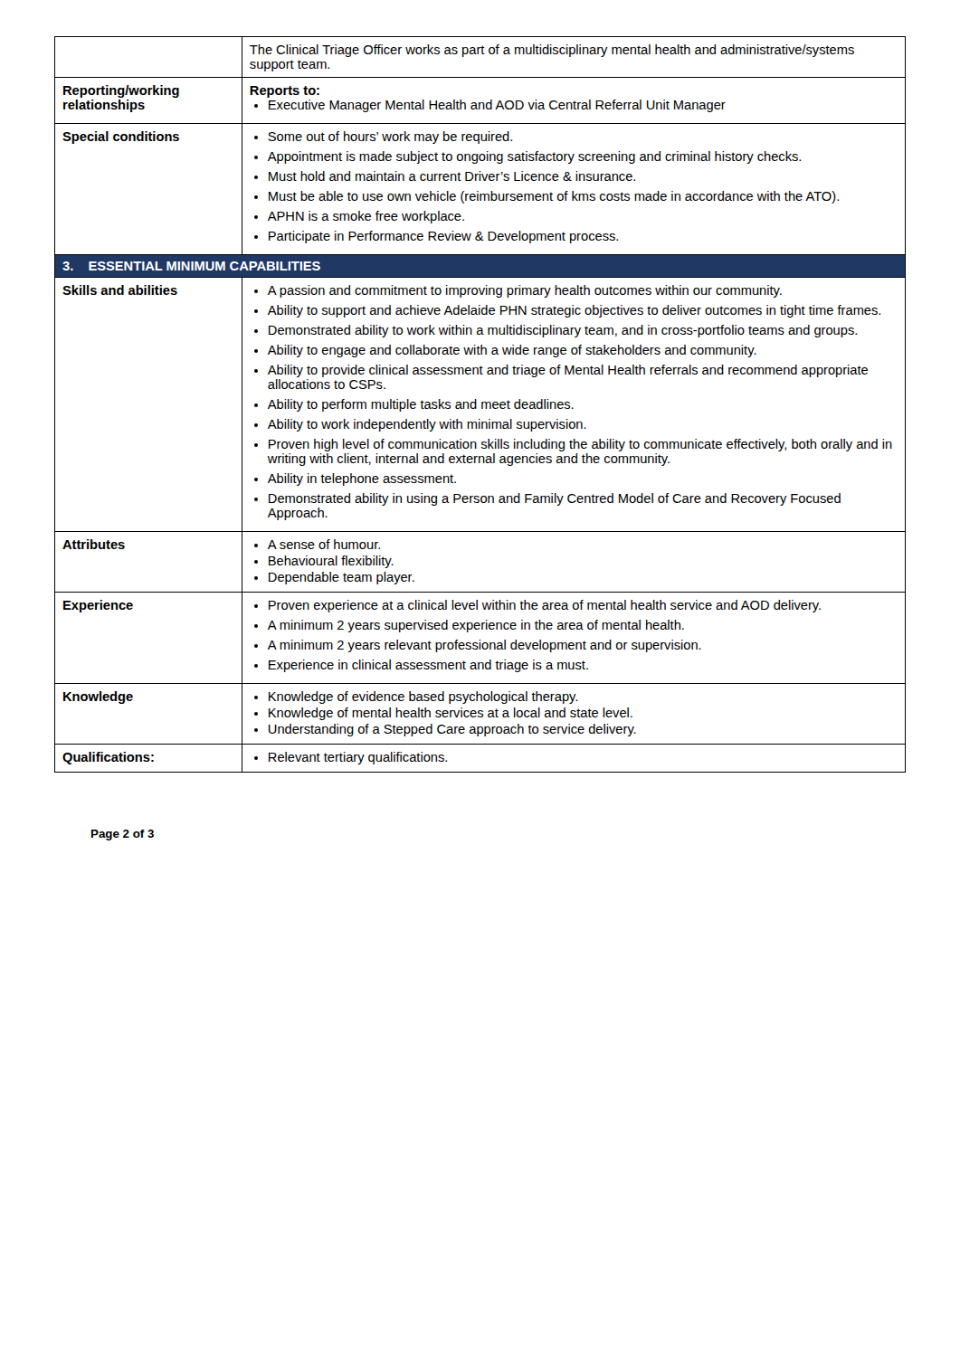| | The Clinical Triage Officer works as part of a multidisciplinary mental health and administrative/systems support team. |
| Reporting/working relationships | Reports to: Executive Manager Mental Health and AOD via Central Referral Unit Manager |
| Special conditions | Some out of hours’ work may be required. Appointment is made subject to ongoing satisfactory screening and criminal history checks. Must hold and maintain a current Driver’s Licence & insurance. Must be able to use own vehicle (reimbursement of kms costs made in accordance with the ATO). APHN is a smoke free workplace. Participate in Performance Review & Development process. |
| 3. ESSENTIAL MINIMUM CAPABILITIES |
| Skills and abilities | A passion and commitment to improving primary health outcomes within our community. Ability to support and achieve Adelaide PHN strategic objectives to deliver outcomes in tight time frames. Demonstrated ability to work within a multidisciplinary team, and in cross-portfolio teams and groups. Ability to engage and collaborate with a wide range of stakeholders and community. Ability to provide clinical assessment and triage of Mental Health referrals and recommend appropriate allocations to CSPs. Ability to perform multiple tasks and meet deadlines. Ability to work independently with minimal supervision. Proven high level of communication skills including the ability to communicate effectively, both orally and in writing with client, internal and external agencies and the community. Ability in telephone assessment. Demonstrated ability in using a Person and Family Centred Model of Care and Recovery Focused Approach. |
| Attributes | A sense of humour. Behavioural flexibility. Dependable team player. |
| Experience | Proven experience at a clinical level within the area of mental health service and AOD delivery. A minimum 2 years supervised experience in the area of mental health. A minimum 2 years relevant professional development and or supervision. Experience in clinical assessment and triage is a must. |
| Knowledge | Knowledge of evidence based psychological therapy. Knowledge of mental health services at a local and state level. Understanding of a Stepped Care approach to service delivery. |
| Qualifications: | Relevant tertiary qualifications. |
Page 2 of 3